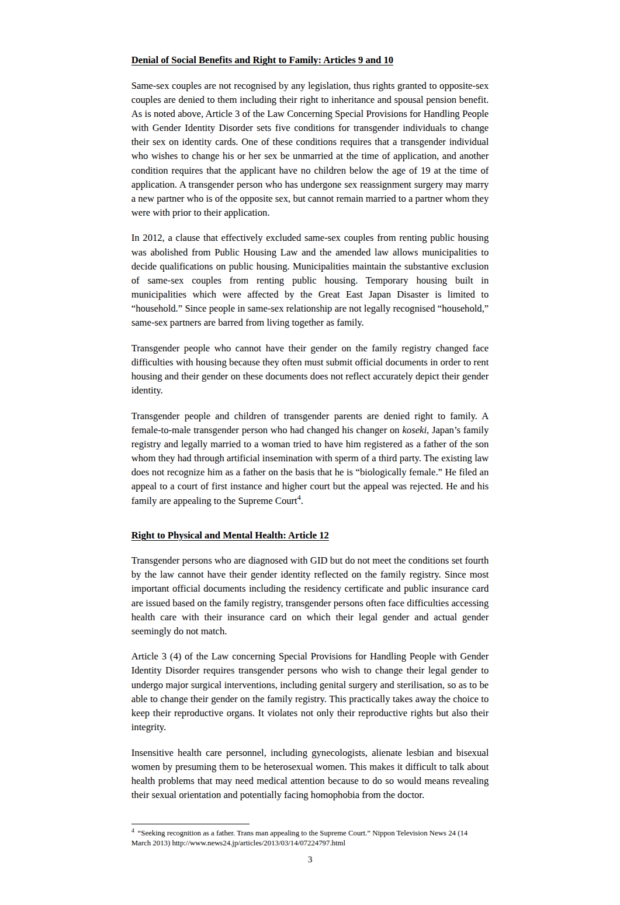Denial of Social Benefits and Right to Family: Articles 9 and 10
Same-sex couples are not recognised by any legislation, thus rights granted to opposite-sex couples are denied to them including their right to inheritance and spousal pension benefit. As is noted above, Article 3 of the Law Concerning Special Provisions for Handling People with Gender Identity Disorder sets five conditions for transgender individuals to change their sex on identity cards. One of these conditions requires that a transgender individual who wishes to change his or her sex be unmarried at the time of application, and another condition requires that the applicant have no children below the age of 19 at the time of application. A transgender person who has undergone sex reassignment surgery may marry a new partner who is of the opposite sex, but cannot remain married to a partner whom they were with prior to their application.
In 2012, a clause that effectively excluded same-sex couples from renting public housing was abolished from Public Housing Law and the amended law allows municipalities to decide qualifications on public housing. Municipalities maintain the substantive exclusion of same-sex couples from renting public housing. Temporary housing built in municipalities which were affected by the Great East Japan Disaster is limited to “household.” Since people in same-sex relationship are not legally recognised “household,” same-sex partners are barred from living together as family.
Transgender people who cannot have their gender on the family registry changed face difficulties with housing because they often must submit official documents in order to rent housing and their gender on these documents does not reflect accurately depict their gender identity.
Transgender people and children of transgender parents are denied right to family. A female-to-male transgender person who had changed his changer on koseki, Japan’s family registry and legally married to a woman tried to have him registered as a father of the son whom they had through artificial insemination with sperm of a third party. The existing law does not recognize him as a father on the basis that he is “biologically female.” He filed an appeal to a court of first instance and higher court but the appeal was rejected. He and his family are appealing to the Supreme Court4.
Right to Physical and Mental Health: Article 12
Transgender persons who are diagnosed with GID but do not meet the conditions set fourth by the law cannot have their gender identity reflected on the family registry. Since most important official documents including the residency certificate and public insurance card are issued based on the family registry, transgender persons often face difficulties accessing health care with their insurance card on which their legal gender and actual gender seemingly do not match.
Article 3 (4) of the Law concerning Special Provisions for Handling People with Gender Identity Disorder requires transgender persons who wish to change their legal gender to undergo major surgical interventions, including genital surgery and sterilisation, so as to be able to change their gender on the family registry. This practically takes away the choice to keep their reproductive organs. It violates not only their reproductive rights but also their integrity.
Insensitive health care personnel, including gynecologists, alienate lesbian and bisexual women by presuming them to be heterosexual women. This makes it difficult to talk about health problems that may need medical attention because to do so would means revealing their sexual orientation and potentially facing homophobia from the doctor.
4 “Seeking recognition as a father. Trans man appealing to the Supreme Court.” Nippon Television News 24 (14 March 2013) http://www.news24.jp/articles/2013/03/14/07224797.html
3